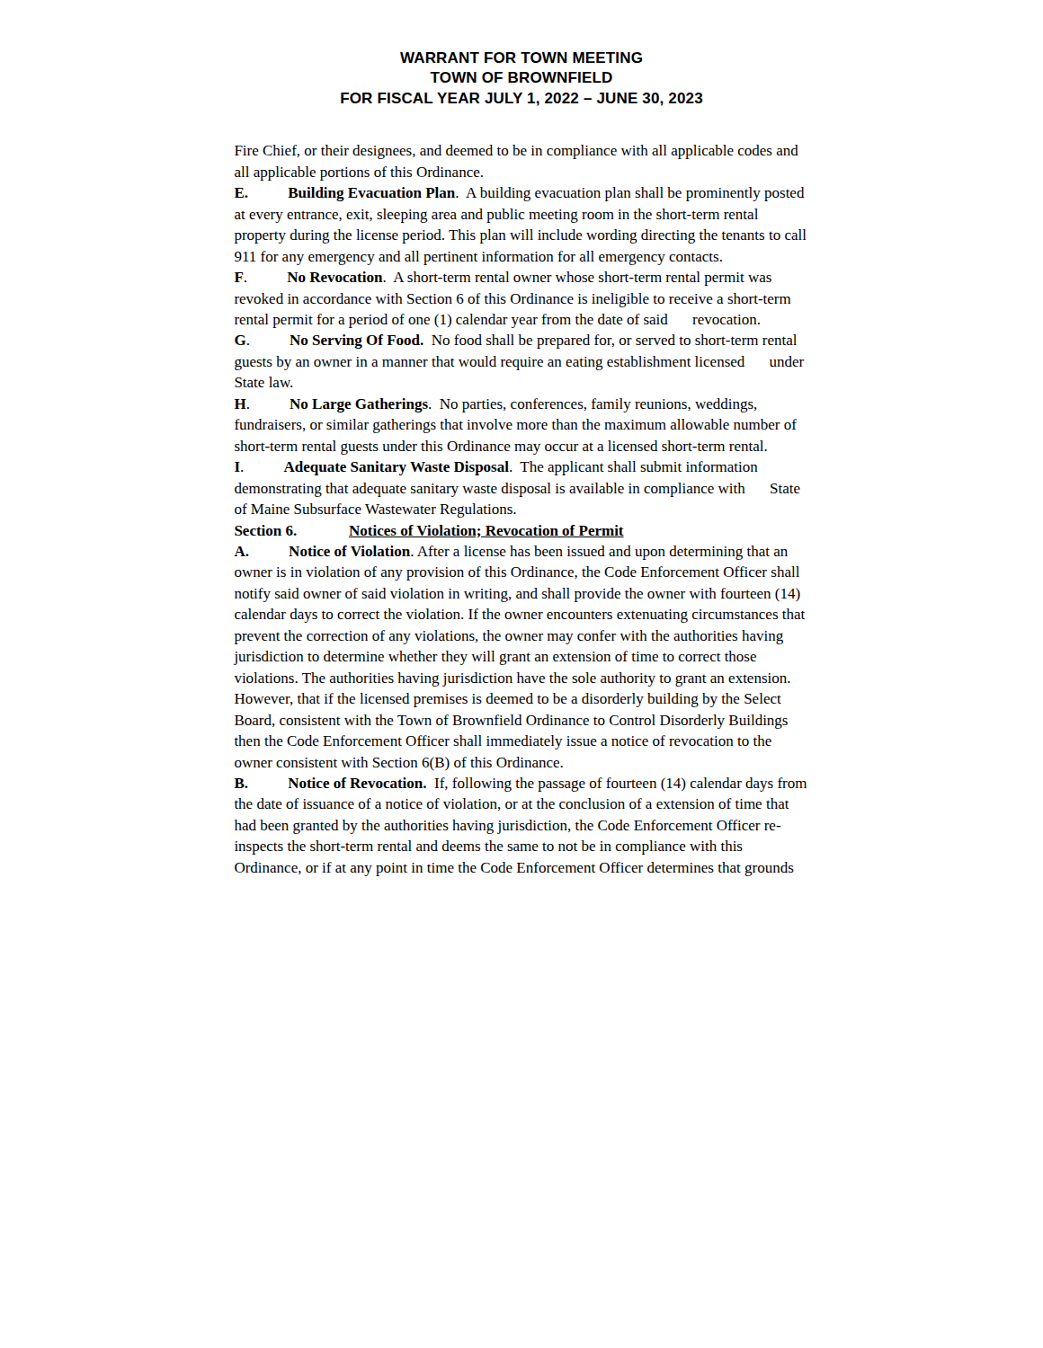WARRANT FOR TOWN MEETING
TOWN OF BROWNFIELD
FOR FISCAL YEAR JULY 1, 2022 – JUNE 30, 2023
Fire Chief, or their designees, and deemed to be in compliance with all applicable codes and all applicable portions of this Ordinance.
E. Building Evacuation Plan. A building evacuation plan shall be prominently posted at every entrance, exit, sleeping area and public meeting room in the short-term rental property during the license period. This plan will include wording directing the tenants to call 911 for any emergency and all pertinent information for all emergency contacts.
F. No Revocation. A short-term rental owner whose short-term rental permit was revoked in accordance with Section 6 of this Ordinance is ineligible to receive a short-term rental permit for a period of one (1) calendar year from the date of said revocation.
G. No Serving Of Food. No food shall be prepared for, or served to short-term rental guests by an owner in a manner that would require an eating establishment licensed under State law.
H. No Large Gatherings. No parties, conferences, family reunions, weddings, fundraisers, or similar gatherings that involve more than the maximum allowable number of short-term rental guests under this Ordinance may occur at a licensed short-term rental.
I. Adequate Sanitary Waste Disposal. The applicant shall submit information demonstrating that adequate sanitary waste disposal is available in compliance with State of Maine Subsurface Wastewater Regulations.
Section 6. Notices of Violation; Revocation of Permit
A. Notice of Violation. After a license has been issued and upon determining that an owner is in violation of any provision of this Ordinance, the Code Enforcement Officer shall notify said owner of said violation in writing, and shall provide the owner with fourteen (14) calendar days to correct the violation. If the owner encounters extenuating circumstances that prevent the correction of any violations, the owner may confer with the authorities having jurisdiction to determine whether they will grant an extension of time to correct those violations. The authorities having jurisdiction have the sole authority to grant an extension. However, that if the licensed premises is deemed to be a disorderly building by the Select Board, consistent with the Town of Brownfield Ordinance to Control Disorderly Buildings then the Code Enforcement Officer shall immediately issue a notice of revocation to the owner consistent with Section 6(B) of this Ordinance.
B. Notice of Revocation. If, following the passage of fourteen (14) calendar days from the date of issuance of a notice of violation, or at the conclusion of a extension of time that had been granted by the authorities having jurisdiction, the Code Enforcement Officer re-inspects the short-term rental and deems the same to not be in compliance with this Ordinance, or if at any point in time the Code Enforcement Officer determines that grounds